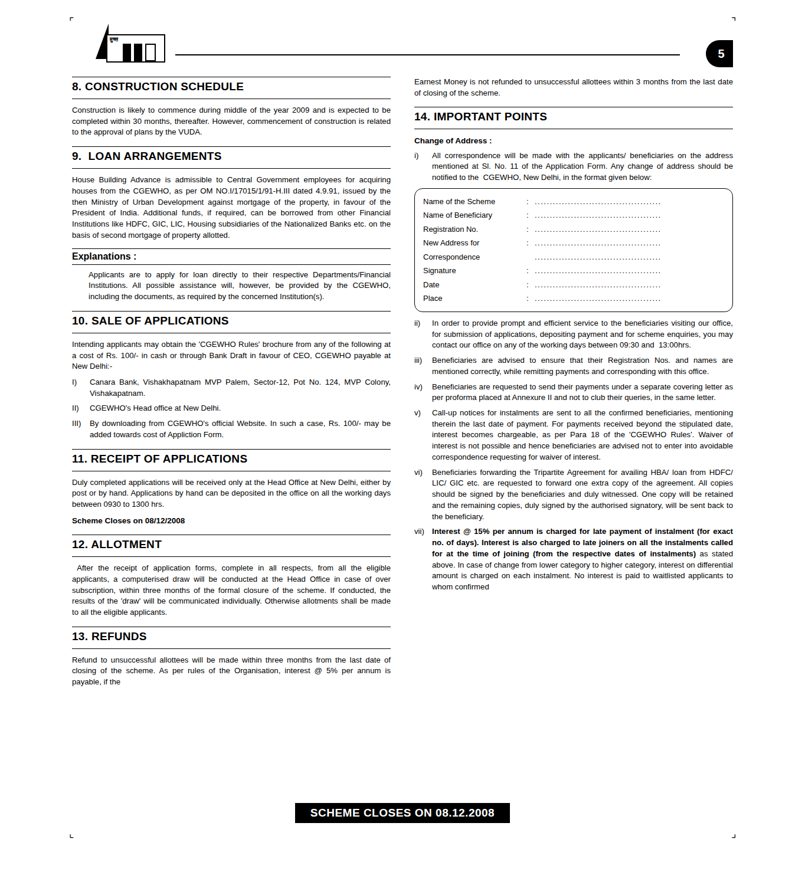⌜ ⌝ ⌞ ⌟
मुस्त
5
8. CONSTRUCTION SCHEDULE
Construction is likely to commence during middle of the year 2009 and is expected to be completed within 30 months, thereafter. However, commencement of construction is related to the approval of plans by the VUDA.
9. LOAN ARRANGEMENTS
House Building Advance is admissible to Central Government employees for acquiring houses from the CGEWHO, as per OM NO.I/17015/1/91-H.III dated 4.9.91, issued by the then Ministry of Urban Development against mortgage of the property, in favour of the President of India. Additional funds, if required, can be borrowed from other Financial Institutions like HDFC, GIC, LIC, Housing subsidiaries of the Nationalized Banks etc. on the basis of second mortgage of property allotted.
Explanations :
Applicants are to apply for loan directly to their respective Departments/Financial Institutions. All possible assistance will, however, be provided by the CGEWHO, including the documents, as required by the concerned Institution(s).
10. SALE OF APPLICATIONS
Intending applicants may obtain the 'CGEWHO Rules' brochure from any of the following at a cost of Rs. 100/- in cash or through Bank Draft in favour of CEO, CGEWHO payable at New Delhi:-
I) Canara Bank, Vishakhapatnam MVP Palem, Sector-12, Pot No. 124, MVP Colony, Vishakapatnam.
II) CGEWHO's Head office at New Delhi.
III) By downloading from CGEWHO's official Website. In such a case, Rs. 100/- may be added towards cost of Appliction Form.
11. RECEIPT OF APPLICATIONS
Duly completed applications will be received only at the Head Office at New Delhi, either by post or by hand. Applications by hand can be deposited in the office on all the working days between 0930 to 1300 hrs.
Scheme Closes on 08/12/2008
12. ALLOTMENT
After the receipt of application forms, complete in all respects, from all the eligible applicants, a computerised draw will be conducted at the Head Office in case of over subscription, within three months of the formal closure of the scheme. If conducted, the results of the 'draw' will be communicated individually. Otherwise allotments shall be made to all the eligible applicants.
13. REFUNDS
Refund to unsuccessful allottees will be made within three months from the last date of closing of the scheme. As per rules of the Organisation, interest @ 5% per annum is payable, if the
Earnest Money is not refunded to unsuccessful allottees within 3 months from the last date of closing of the scheme.
14. IMPORTANT POINTS
Change of Address :
i) All correspondence will be made with the applicants/ beneficiaries on the address mentioned at Sl. No. 11 of the Application Form. Any change of address should be notified to the CGEWHO, New Delhi, in the format given below:
| Name of the Scheme | : | .......................................... |
| Name of Beneficiary | : | .......................................... |
| Registration No. | : | .......................................... |
| New Address for | : | .......................................... |
| Correspondence | | .......................................... |
| Signature | : | .......................................... |
| Date | : | .......................................... |
| Place | : | .......................................... |
ii) In order to provide prompt and efficient service to the beneficiaries visiting our office, for submission of applications, depositing payment and for scheme enquiries, you may contact our office on any of the working days between 09:30 and 13:00hrs.
iii) Beneficiaries are advised to ensure that their Registration Nos. and names are mentioned correctly, while remitting payments and corresponding with this office.
iv) Beneficiaries are requested to send their payments under a separate covering letter as per proforma placed at Annexure II and not to club their queries, in the same letter.
v) Call-up notices for instalments are sent to all the confirmed beneficiaries, mentioning therein the last date of payment. For payments received beyond the stipulated date, interest becomes chargeable, as per Para 18 of the 'CGEWHO Rules'. Waiver of interest is not possible and hence beneficiaries are advised not to enter into avoidable correspondence requesting for waiver of interest.
vi) Beneficiaries forwarding the Tripartite Agreement for availing HBA/ loan from HDFC/ LIC/ GIC etc. are requested to forward one extra copy of the agreement. All copies should be signed by the beneficiaries and duly witnessed. One copy will be retained and the remaining copies, duly signed by the authorised signatory, will be sent back to the beneficiary.
vii) Interest @ 15% per annum is charged for late payment of instalment (for exact no. of days). Interest is also charged to late joiners on all the instalments called for at the time of joining (from the respective dates of instalments) as stated above. In case of change from lower category to higher category, interest on differential amount is charged on each instalment. No interest is paid to waitlisted applicants to whom confirmed
SCHEME CLOSES ON 08.12.2008